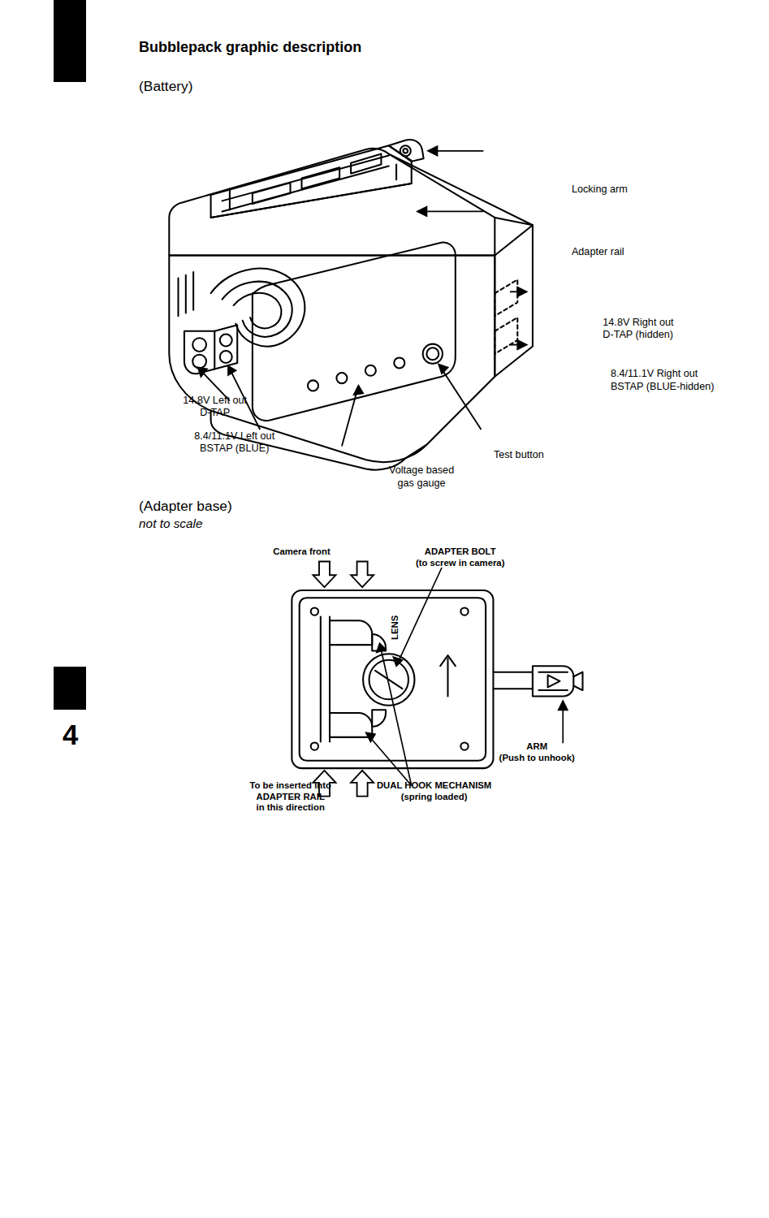4
Bubblepack graphic description
(Battery)
Locking arm
Adapter rail
14.8V Right out
D-TAP (hidden)
8.4/11.1V Right out
BSTAP (BLUE-hidden)
14.8V Left out
D-TAP
8.4/11.1V Left out
BSTAP (BLUE)
Voltage based
gas gauge
Test button
(Adapter base)not to scale
Camera front
ADAPTER BOLT
(to screw in camera)
LENS
ARM
(Push to unhook)
To be inserted into
ADAPTER RAIL
in this direction
DUAL HOOK MECHANISM
(spring loaded)